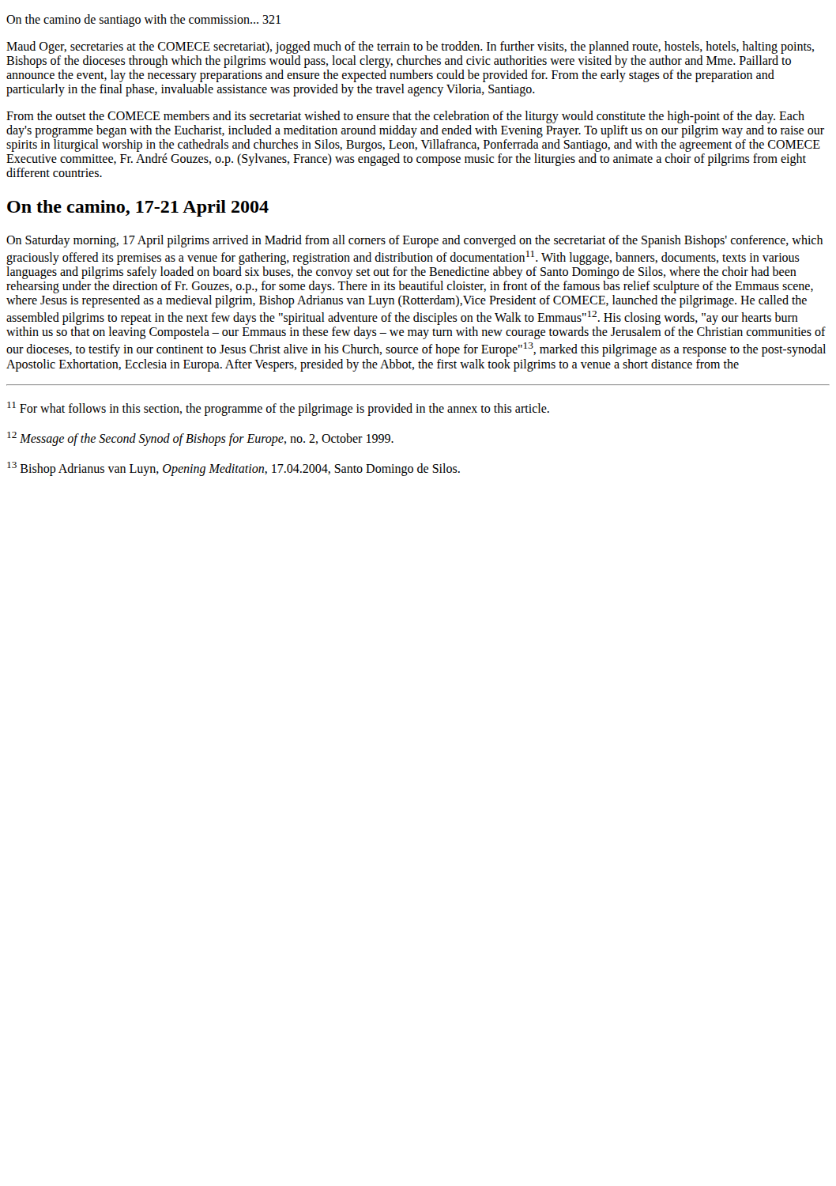On the camino de santiago with the commission... 321
Maud Oger, secretaries at the COMECE secretariat), jogged much of the terrain to be trodden. In further visits, the planned route, hostels, hotels, halting points, Bishops of the dioceses through which the pilgrims would pass, local clergy, churches and civic authorities were visited by the author and Mme. Paillard to announce the event, lay the necessary preparations and ensure the expected numbers could be provided for. From the early stages of the preparation and particularly in the final phase, invaluable assistance was provided by the travel agency Viloria, Santiago.
From the outset the COMECE members and its secretariat wished to ensure that the celebration of the liturgy would constitute the high-point of the day. Each day's programme began with the Eucharist, included a meditation around midday and ended with Evening Prayer. To uplift us on our pilgrim way and to raise our spirits in liturgical worship in the cathedrals and churches in Silos, Burgos, Leon, Villafranca, Ponferrada and Santiago, and with the agreement of the COMECE Executive committee, Fr. André Gouzes, o.p. (Sylvanes, France) was engaged to compose music for the liturgies and to animate a choir of pilgrims from eight different countries.
On the camino, 17-21 April 2004
On Saturday morning, 17 April pilgrims arrived in Madrid from all corners of Europe and converged on the secretariat of the Spanish Bishops' conference, which graciously offered its premises as a venue for gathering, registration and distribution of documentation11. With luggage, banners, documents, texts in various languages and pilgrims safely loaded on board six buses, the convoy set out for the Benedictine abbey of Santo Domingo de Silos, where the choir had been rehearsing under the direction of Fr. Gouzes, o.p., for some days. There in its beautiful cloister, in front of the famous bas relief sculpture of the Emmaus scene, where Jesus is represented as a medieval pilgrim, Bishop Adrianus van Luyn (Rotterdam),Vice President of COMECE, launched the pilgrimage. He called the assembled pilgrims to repeat in the next few days the "spiritual adventure of the disciples on the Walk to Emmaus"12. His closing words, "ay our hearts burn within us so that on leaving Compostela – our Emmaus in these few days – we may turn with new courage towards the Jerusalem of the Christian communities of our dioceses, to testify in our continent to Jesus Christ alive in his Church, source of hope for Europe"13, marked this pilgrimage as a response to the post-synodal Apostolic Exhortation, Ecclesia in Europa. After Vespers, presided by the Abbot, the first walk took pilgrims to a venue a short distance from the
11 For what follows in this section, the programme of the pilgrimage is provided in the annex to this article.
12 Message of the Second Synod of Bishops for Europe, no. 2, October 1999.
13 Bishop Adrianus van Luyn, Opening Meditation, 17.04.2004, Santo Domingo de Silos.